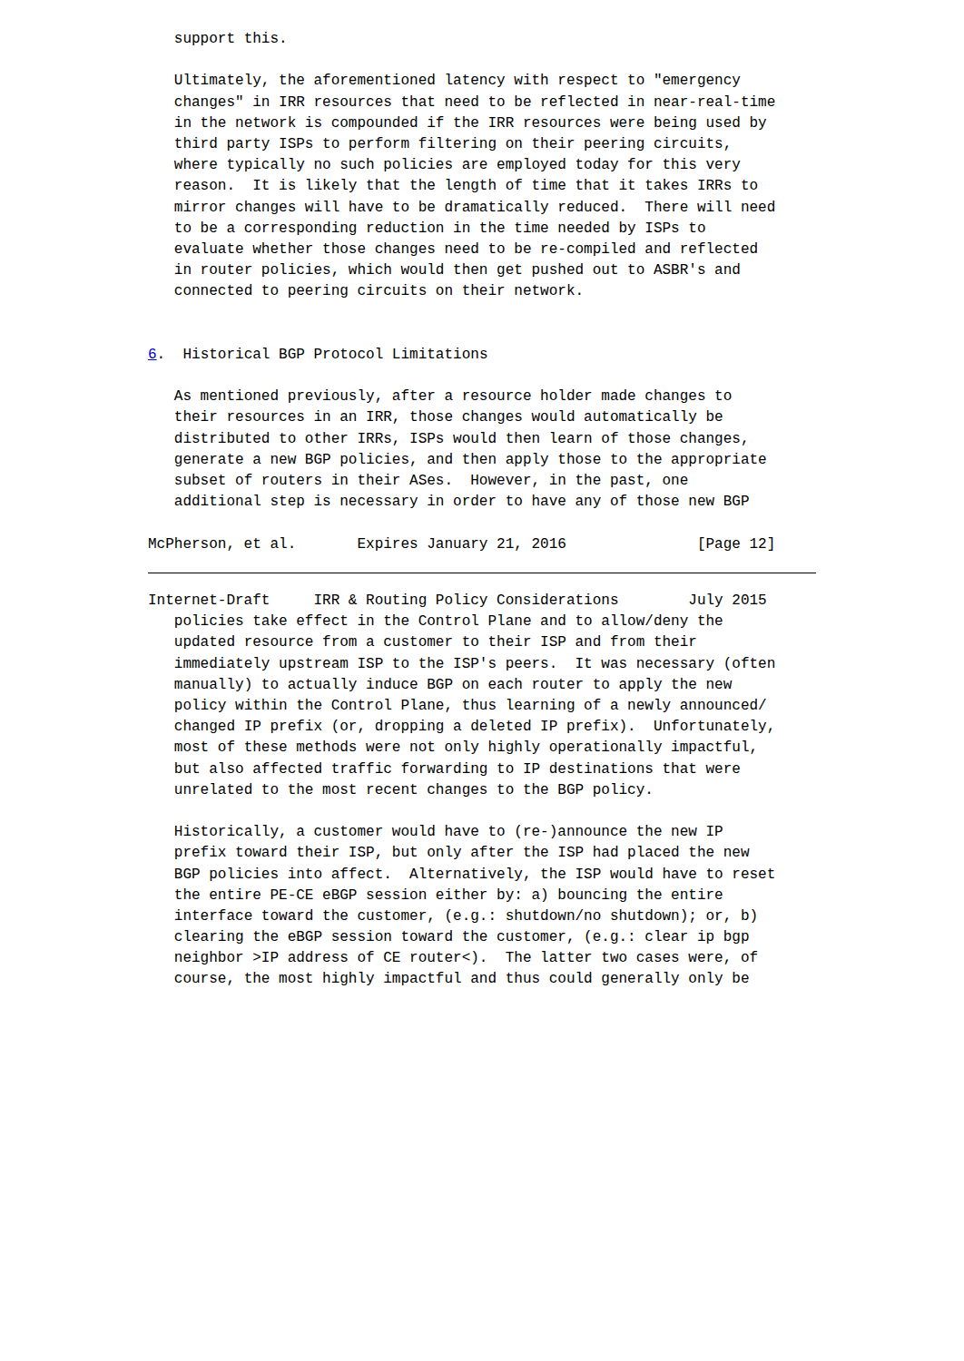support this.

   Ultimately, the aforementioned latency with respect to "emergency
   changes" in IRR resources that need to be reflected in near-real-time
   in the network is compounded if the IRR resources were being used by
   third party ISPs to perform filtering on their peering circuits,
   where typically no such policies are employed today for this very
   reason.  It is likely that the length of time that it takes IRRs to
   mirror changes will have to be dramatically reduced.  There will need
   to be a corresponding reduction in the time needed by ISPs to
   evaluate whether those changes need to be re-compiled and reflected
   in router policies, which would then get pushed out to ASBR's and
   connected to peering circuits on their network.


6.  Historical BGP Protocol Limitations

   As mentioned previously, after a resource holder made changes to
   their resources in an IRR, those changes would automatically be
   distributed to other IRRs, ISPs would then learn of those changes,
   generate a new BGP policies, and then apply those to the appropriate
   subset of routers in their ASes.  However, in the past, one
   additional step is necessary in order to have any of those new BGP
McPherson, et al.       Expires January 21, 2016               [Page 12]
Internet-Draft     IRR & Routing Policy Considerations        July 2015
   policies take effect in the Control Plane and to allow/deny the
   updated resource from a customer to their ISP and from their
   immediately upstream ISP to the ISP's peers.  It was necessary (often
   manually) to actually induce BGP on each router to apply the new
   policy within the Control Plane, thus learning of a newly announced/
   changed IP prefix (or, dropping a deleted IP prefix).  Unfortunately,
   most of these methods were not only highly operationally impactful,
   but also affected traffic forwarding to IP destinations that were
   unrelated to the most recent changes to the BGP policy.

   Historically, a customer would have to (re-)announce the new IP
   prefix toward their ISP, but only after the ISP had placed the new
   BGP policies into affect.  Alternatively, the ISP would have to reset
   the entire PE-CE eBGP session either by: a) bouncing the entire
   interface toward the customer, (e.g.: shutdown/no shutdown); or, b)
   clearing the eBGP session toward the customer, (e.g.: clear ip bgp
   neighbor >IP address of CE router<).  The latter two cases were, of
   course, the most highly impactful and thus could generally only be